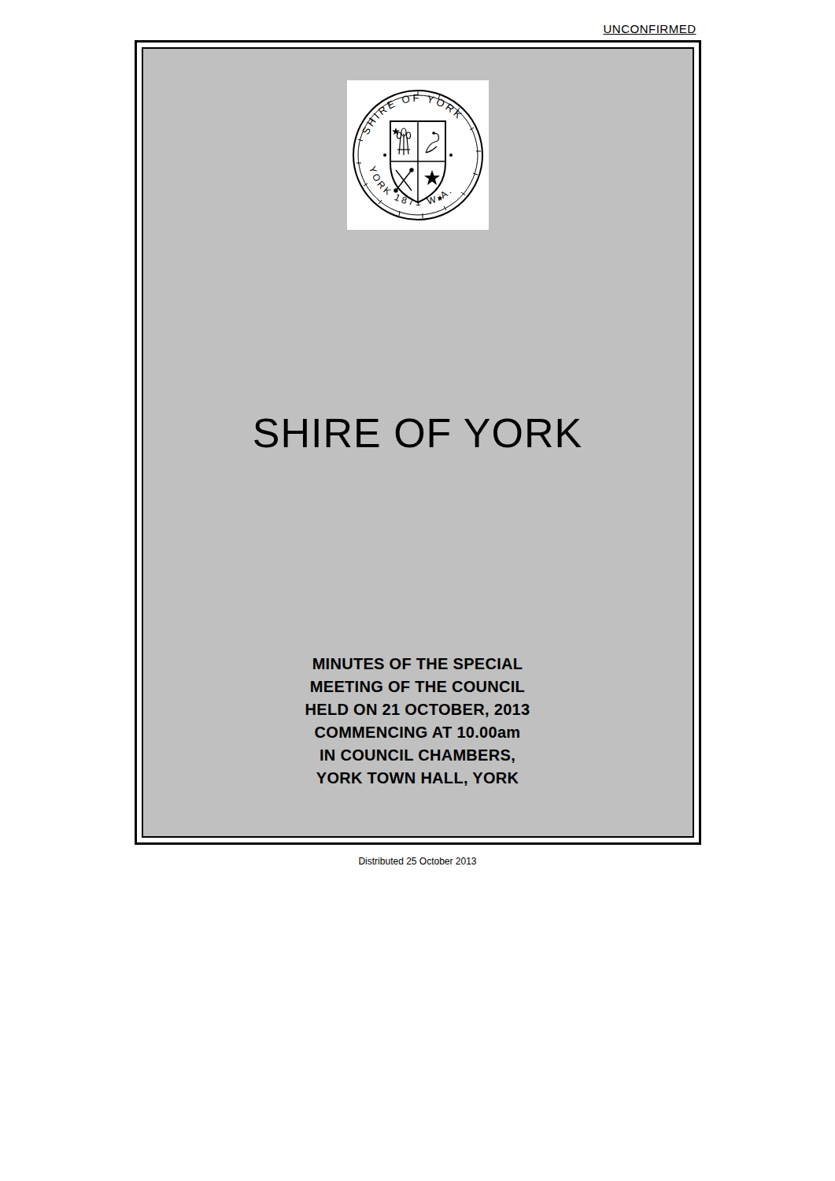UNCONFIRMED
SHIRE OF YORK YORK 1871 W.A.
SHIRE OF YORK
MINUTES OF THE SPECIAL
MEETING OF THE COUNCIL
HELD ON 21 OCTOBER, 2013
COMMENCING AT 10.00am
IN COUNCIL CHAMBERS,
YORK TOWN HALL, YORK
Distributed 25 October 2013